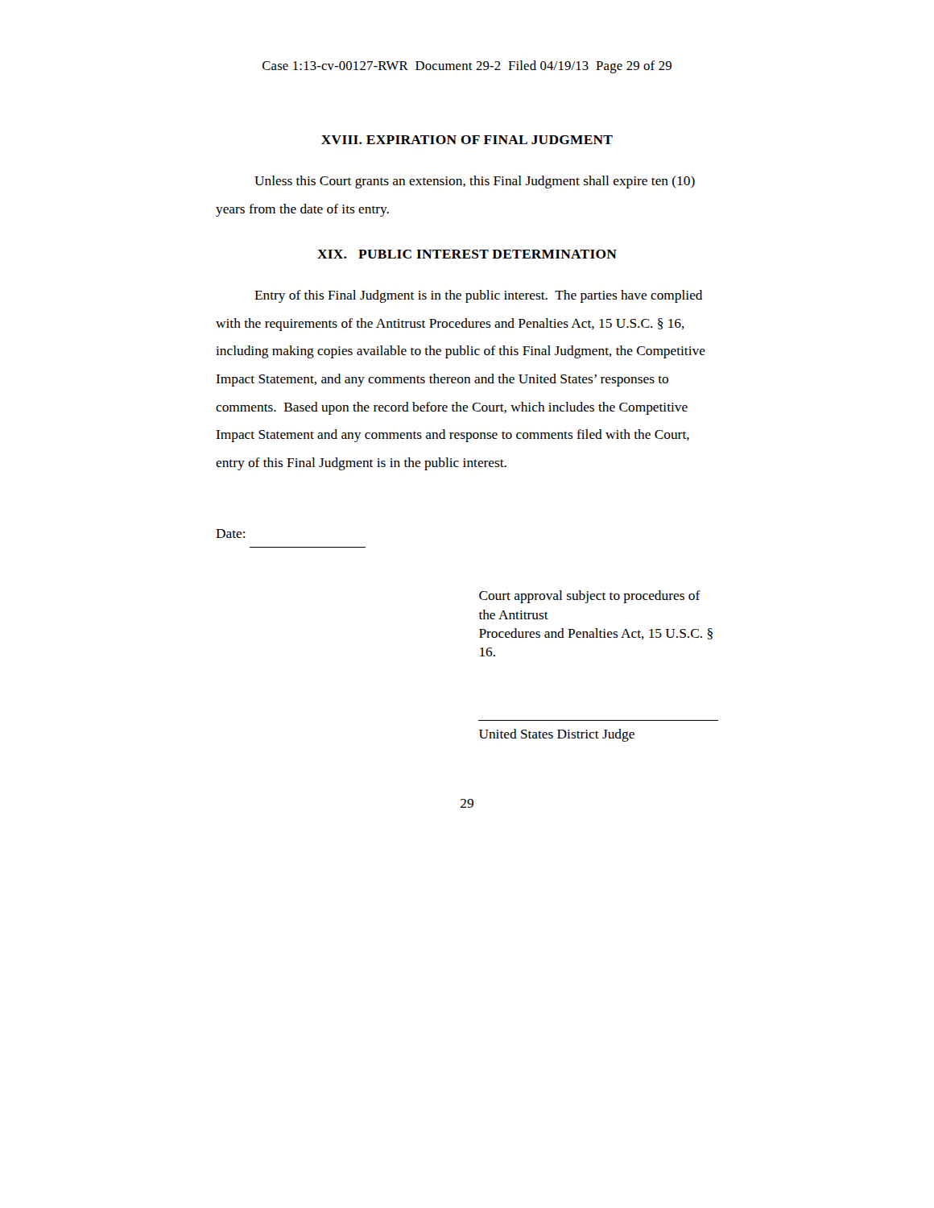Case 1:13-cv-00127-RWR Document 29-2 Filed 04/19/13 Page 29 of 29
XVIII. EXPIRATION OF FINAL JUDGMENT
Unless this Court grants an extension, this Final Judgment shall expire ten (10) years from the date of its entry.
XIX. PUBLIC INTEREST DETERMINATION
Entry of this Final Judgment is in the public interest. The parties have complied with the requirements of the Antitrust Procedures and Penalties Act, 15 U.S.C. § 16, including making copies available to the public of this Final Judgment, the Competitive Impact Statement, and any comments thereon and the United States’ responses to comments. Based upon the record before the Court, which includes the Competitive Impact Statement and any comments and response to comments filed with the Court, entry of this Final Judgment is in the public interest.
Date:
Court approval subject to procedures of the Antitrust
Procedures and Penalties Act, 15 U.S.C. § 16.
United States District Judge
29